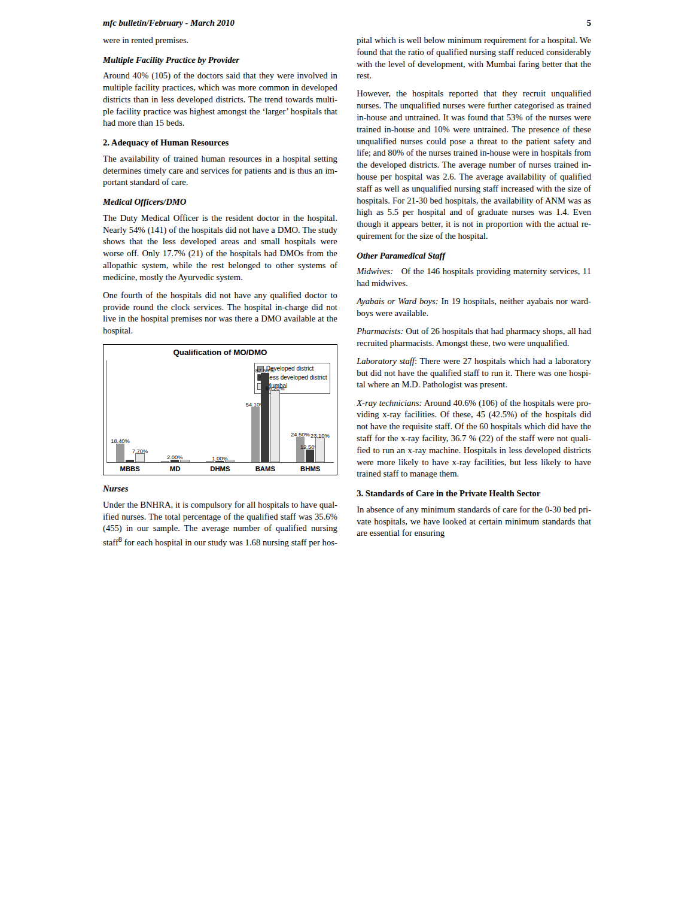mfc bulletin/February - March 2010 5
were in rented premises.
Multiple Facility Practice by Provider
Around 40% (105) of the doctors said that they were involved in multiple facility practices, which was more common in developed districts than in less developed districts. The trend towards multiple facility practice was highest amongst the ‘larger’ hospitals that had more than 15 beds.
2. Adequacy of Human Resources
The availability of trained human resources in a hospital setting determines timely care and services for patients and is thus an important standard of care.
Medical Officers/DMO
The Duty Medical Officer is the resident doctor in the hospital. Nearly 54% (141) of the hospitals did not have a DMO. The study shows that the less developed areas and small hospitals were worse off. Only 17.7% (21) of the hospitals had DMOs from the allopathic system, while the rest belonged to other systems of medicine, mostly the Ayurvedic system.
One fourth of the hospitals did not have any qualified doctor to provide round the clock services. The hospital in-charge did not live in the hospital premises nor was there a DMO available at the hospital.
Qualification of MO/DMO
Developed district
Less developed district
Mumbai
18.40%
7.70%
2.00%
1.00%
54.10%
87.50%
69.20%
24.50%
12.50%
23.10%
MBBS
MD
DHMS
BAMS
BHMS
Nurses
Under the BNHRA, it is compulsory for all hospitals to have qualified nurses. The total percentage of the qualified staff was 35.6% (455) in our sample. The average number of qualified nursing staff8 for each hospital in our study was 1.68 nursing staff per hospital which is well below minimum requirement for a hospital. We found that the ratio of qualified nursing staff reduced considerably with the level of development, with Mumbai faring better that the rest.
However, the hospitals reported that they recruit unqualified nurses. The unqualified nurses were further categorised as trained in-house and untrained. It was found that 53% of the nurses were trained in-house and 10% were untrained. The presence of these unqualified nurses could pose a threat to the patient safety and life; and 80% of the nurses trained in-house were in hospitals from the developed districts. The average number of nurses trained in-house per hospital was 2.6. The average availability of qualified staff as well as unqualified nursing staff increased with the size of hospitals. For 21-30 bed hospitals, the availability of ANM was as high as 5.5 per hospital and of graduate nurses was 1.4. Even though it appears better, it is not in proportion with the actual requirement for the size of the hospital.
Other Paramedical Staff
Midwives: Of the 146 hospitals providing maternity services, 11 had midwives.
Ayabais or Ward boys: In 19 hospitals, neither ayabais nor wardboys were available.
Pharmacists: Out of 26 hospitals that had pharmacy shops, all had recruited pharmacists. Amongst these, two were unqualified.
Laboratory staff: There were 27 hospitals which had a laboratory but did not have the qualified staff to run it. There was one hospital where an M.D. Pathologist was present.
X-ray technicians: Around 40.6% (106) of the hospitals were providing x-ray facilities. Of these, 45 (42.5%) of the hospitals did not have the requisite staff. Of the 60 hospitals which did have the staff for the x-ray facility, 36.7 % (22) of the staff were not qualified to run an x-ray machine. Hospitals in less developed districts were more likely to have x-ray facilities, but less likely to have trained staff to manage them.
3. Standards of Care in the Private Health Sector
In absence of any minimum standards of care for the 0-30 bed private hospitals, we have looked at certain minimum standards that are essential for ensuring